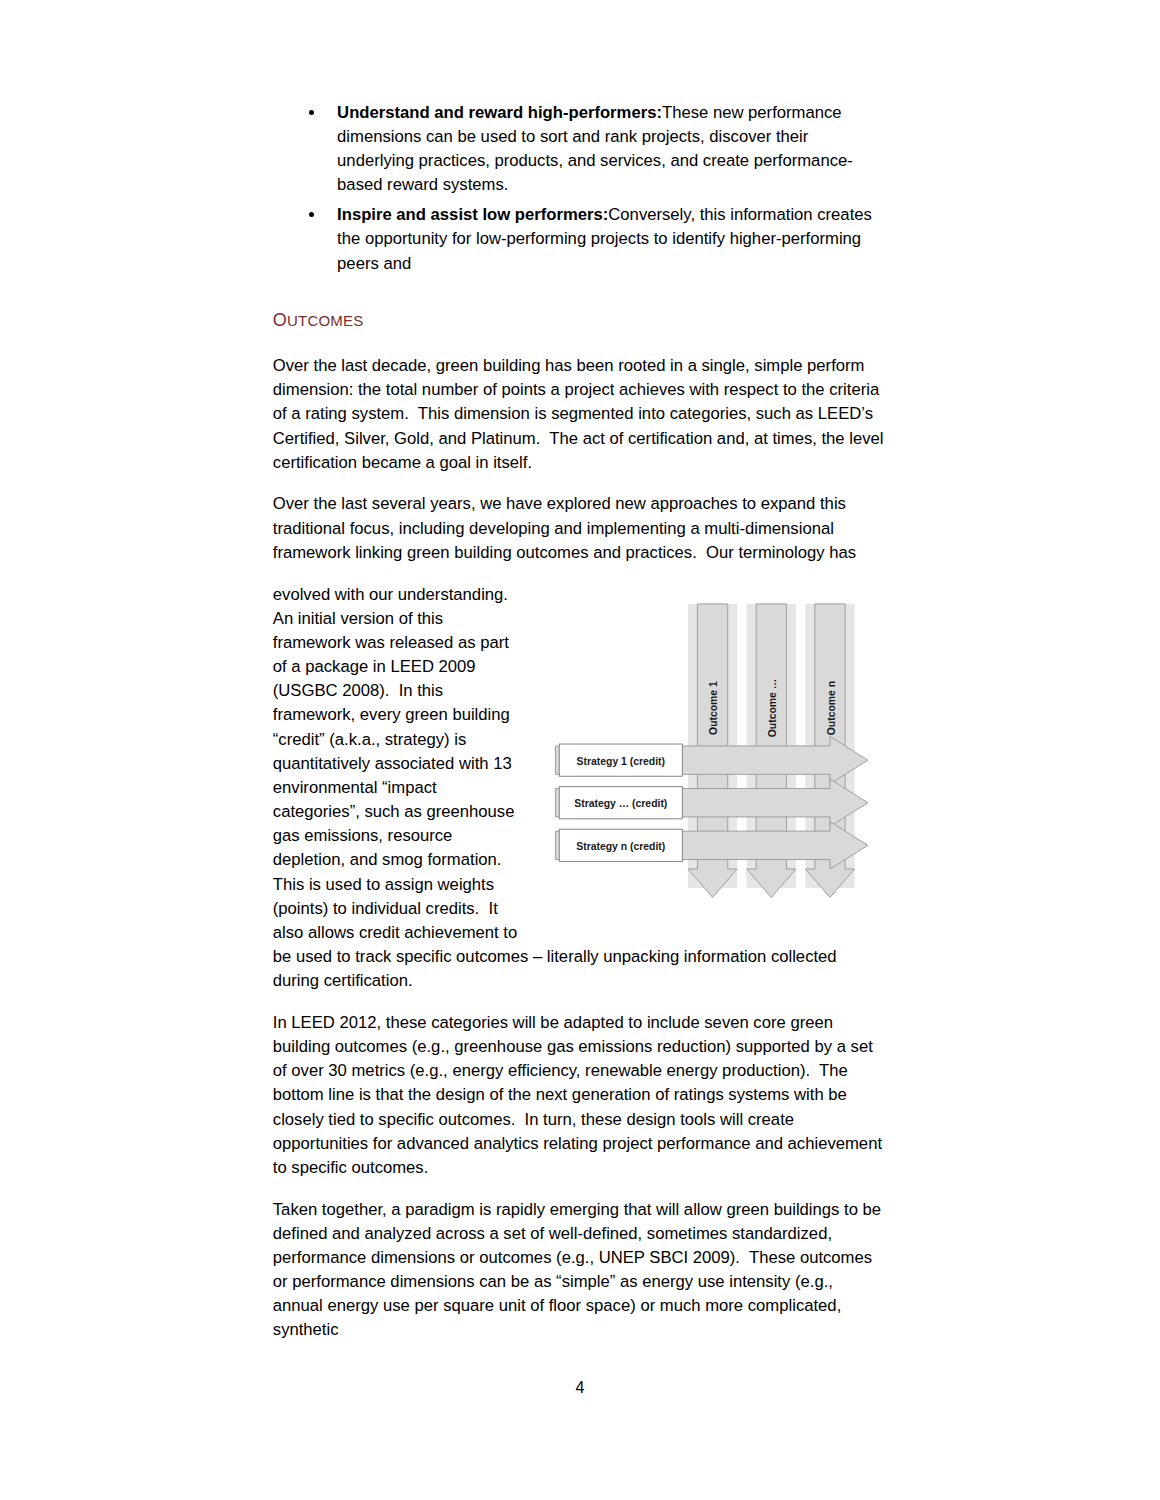Understand and reward high-performers: These new performance dimensions can be used to sort and rank projects, discover their underlying practices, products, and services, and create performance-based reward systems.
Inspire and assist low performers: Conversely, this information creates the opportunity for low-performing projects to identify higher-performing peers and
OUTCOMES
Over the last decade, green building has been rooted in a single, simple perform dimension: the total number of points a project achieves with respect to the criteria of a rating system. This dimension is segmented into categories, such as LEED’s Certified, Silver, Gold, and Platinum. The act of certification and, at times, the level certification became a goal in itself.
Over the last several years, we have explored new approaches to expand this traditional focus, including developing and implementing a multi-dimensional framework linking green building outcomes and practices. Our terminology has
Outcome 1 Outcome … Outcome n Strategy 1 (credit) Strategy … (credit) Strategy n (credit)
evolved with our understanding. An initial version of this framework was released as part of a package in LEED 2009 (USGBC 2008). In this framework, every green building “credit” (a.k.a., strategy) is quantitatively associated with 13 environmental “impact categories”, such as greenhouse gas emissions, resource depletion, and smog formation. This is used to assign weights (points) to individual credits. It also allows credit achievement to be used to track specific outcomes – literally unpacking information collected during certification.
In LEED 2012, these categories will be adapted to include seven core green building outcomes (e.g., greenhouse gas emissions reduction) supported by a set of over 30 metrics (e.g., energy efficiency, renewable energy production). The bottom line is that the design of the next generation of ratings systems with be closely tied to specific outcomes. In turn, these design tools will create opportunities for advanced analytics relating project performance and achievement to specific outcomes.
Taken together, a paradigm is rapidly emerging that will allow green buildings to be defined and analyzed across a set of well-defined, sometimes standardized, performance dimensions or outcomes (e.g., UNEP SBCI 2009). These outcomes or performance dimensions can be as “simple” as energy use intensity (e.g., annual energy use per square unit of floor space) or much more complicated, synthetic
4